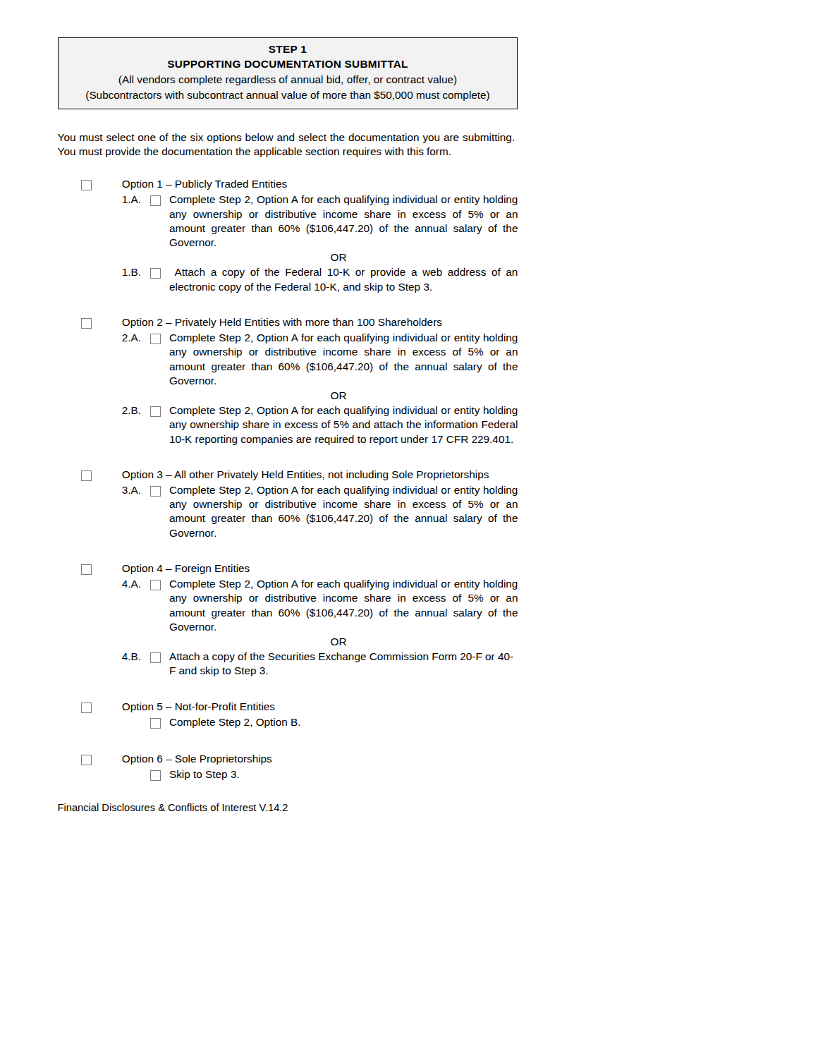STEP 1
SUPPORTING DOCUMENTATION SUBMITTAL
(All vendors complete regardless of annual bid, offer, or contract value)
(Subcontractors with subcontract annual value of more than $50,000 must complete)
You must select one of the six options below and select the documentation you are submitting. You must provide the documentation the applicable section requires with this form.
Option 1 – Publicly Traded Entities
1.A.
Complete Step 2, Option A for each qualifying individual or entity holding any ownership or distributive income share in excess of 5% or an amount greater than 60% ($106,447.20) of the annual salary of the Governor.
OR
1.B.
Attach a copy of the Federal 10-K or provide a web address of an electronic copy of the Federal 10-K, and skip to Step 3.
Option 2 – Privately Held Entities with more than 100 Shareholders
2.A.
Complete Step 2, Option A for each qualifying individual or entity holding any ownership or distributive income share in excess of 5% or an amount greater than 60% ($106,447.20) of the annual salary of the Governor.
OR
2.B.
Complete Step 2, Option A for each qualifying individual or entity holding any ownership share in excess of 5% and attach the information Federal 10-K reporting companies are required to report under 17 CFR 229.401.
Option 3 – All other Privately Held Entities, not including Sole Proprietorships
3.A.
Complete Step 2, Option A for each qualifying individual or entity holding any ownership or distributive income share in excess of 5% or an amount greater than 60% ($106,447.20) of the annual salary of the Governor.
Option 4 – Foreign Entities
4.A.
Complete Step 2, Option A for each qualifying individual or entity holding any ownership or distributive income share in excess of 5% or an amount greater than 60% ($106,447.20) of the annual salary of the Governor.
OR
4.B.
Attach a copy of the Securities Exchange Commission Form 20-F or 40-F and skip to Step 3.
Option 5 – Not-for-Profit Entities
Complete Step 2, Option B.
Option 6 – Sole Proprietorships
Skip to Step 3.
Financial Disclosures & Conflicts of Interest V.14.2